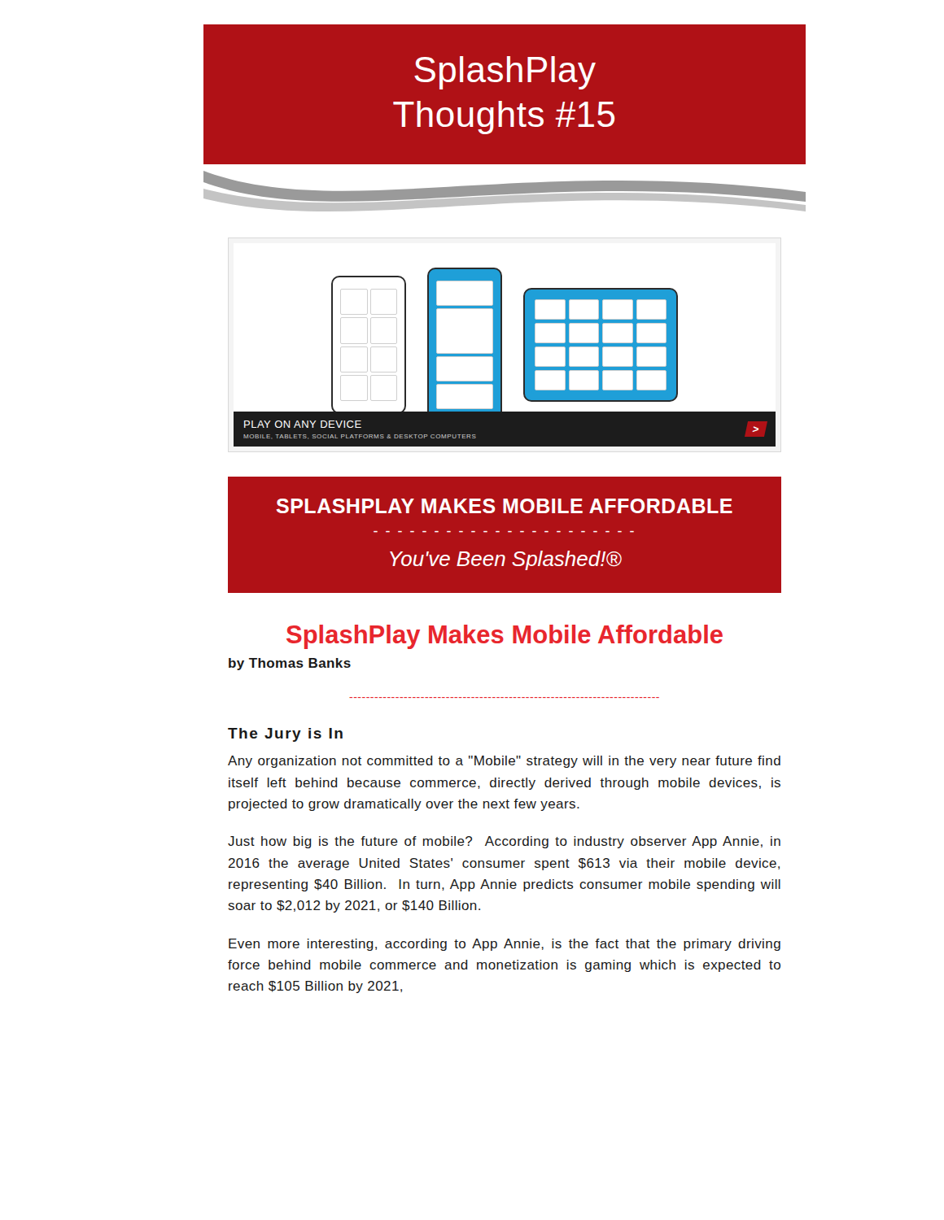SplashPlay
Thoughts #15
PLAY ON ANY DEVICE MOBILE, TABLETS, SOCIAL PLATFORMS & DESKTOP COMPUTERS
>
SPLASHPLAY MAKES MOBILE AFFORDABLE
- - - - - - - - - - - - - - - - - - - - - -
You've Been Splashed!®
SplashPlay Makes Mobile Affordable
by Thomas Banks
--------------------------------------------------------------------------
The Jury is In
Any organization not committed to a "Mobile" strategy will in the very near future find itself left behind because commerce, directly derived through mobile devices, is projected to grow dramatically over the next few years.
Just how big is the future of mobile? According to industry observer App Annie, in 2016 the average United States' consumer spent $613 via their mobile device, representing $40 Billion. In turn, App Annie predicts consumer mobile spending will soar to $2,012 by 2021, or $140 Billion.
Even more interesting, according to App Annie, is the fact that the primary driving force behind mobile commerce and monetization is gaming which is expected to reach $105 Billion by 2021,